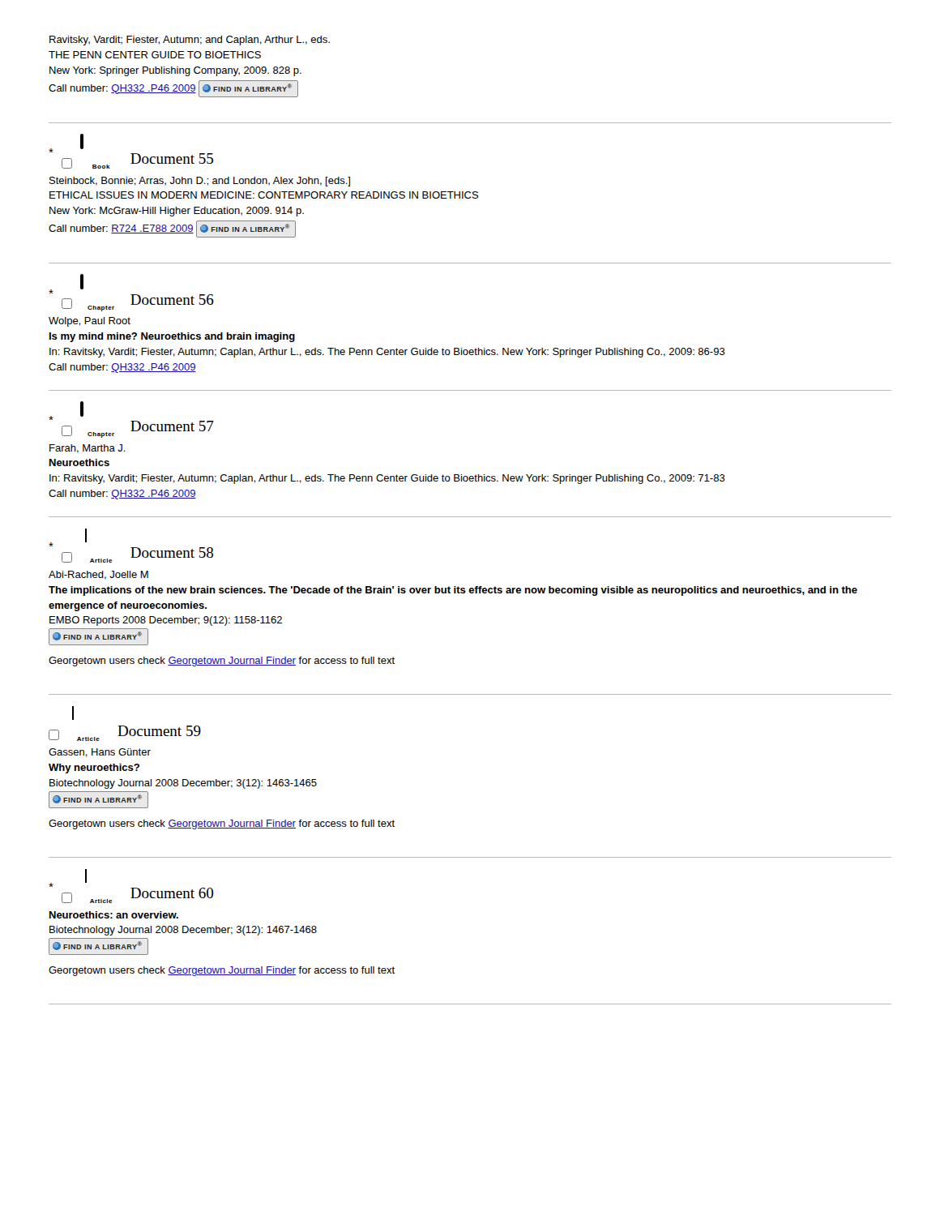Ravitsky, Vardit; Fiester, Autumn; and Caplan, Arthur L., eds.
THE PENN CENTER GUIDE TO BIOETHICS
New York: Springer Publishing Company, 2009. 828 p.
Call number: QH332 .P46 2009 FIND IN A LIBRARY®
* Book Document 55
Steinbock, Bonnie; Arras, John D.; and London, Alex John, [eds.]
ETHICAL ISSUES IN MODERN MEDICINE: CONTEMPORARY READINGS IN BIOETHICS
New York: McGraw-Hill Higher Education, 2009. 914 p.
Call number: R724 .E788 2009 FIND IN A LIBRARY®
* Chapter Document 56
Wolpe, Paul Root
Is my mind mine? Neuroethics and brain imaging
In: Ravitsky, Vardit; Fiester, Autumn; Caplan, Arthur L., eds. The Penn Center Guide to Bioethics. New York: Springer Publishing Co., 2009: 86-93
Call number: QH332 .P46 2009
* Chapter Document 57
Farah, Martha J.
Neuroethics
In: Ravitsky, Vardit; Fiester, Autumn; Caplan, Arthur L., eds. The Penn Center Guide to Bioethics. New York: Springer Publishing Co., 2009: 71-83
Call number: QH332 .P46 2009
* Article Document 58
Abi-Rached, Joelle M
The implications of the new brain sciences. The 'Decade of the Brain' is over but its effects are now becoming visible as neuropolitics and neuroethics, and in the emergence of neuroeconomies.
EMBO Reports 2008 December; 9(12): 1158-1162
FIND IN A LIBRARY®
Georgetown users check Georgetown Journal Finder for access to full text
Article Document 59
Gassen, Hans Günter
Why neuroethics?
Biotechnology Journal 2008 December; 3(12): 1463-1465
FIND IN A LIBRARY®
Georgetown users check Georgetown Journal Finder for access to full text
* Article Document 60
Neuroethics: an overview.
Biotechnology Journal 2008 December; 3(12): 1467-1468
FIND IN A LIBRARY®
Georgetown users check Georgetown Journal Finder for access to full text